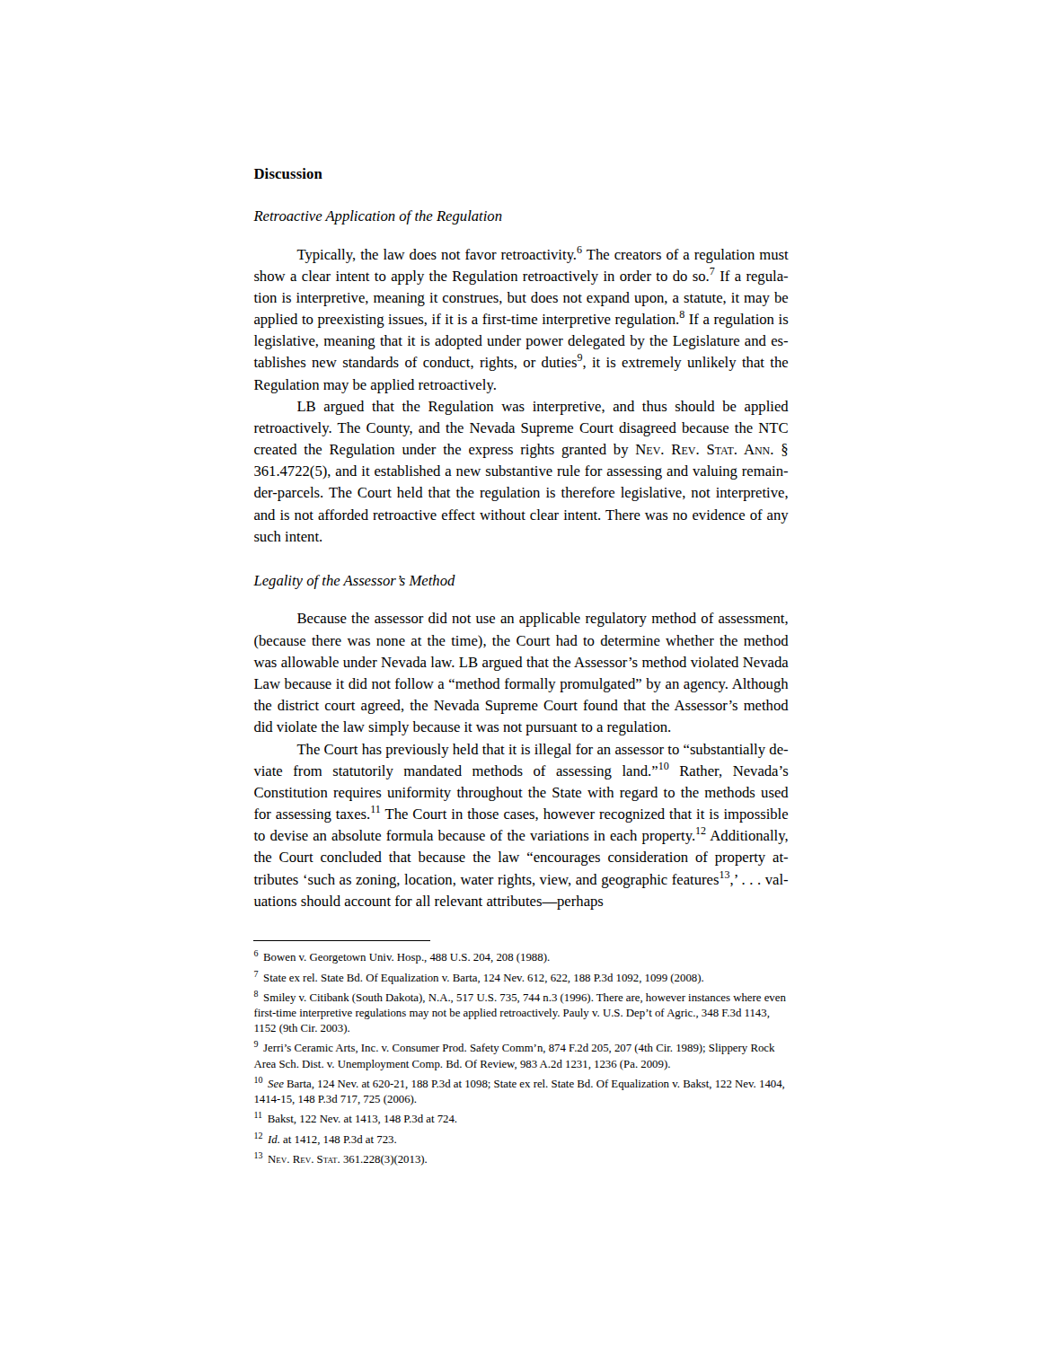Discussion
Retroactive Application of the Regulation
Typically, the law does not favor retroactivity.6 The creators of a regulation must show a clear intent to apply the Regulation retroactively in order to do so.7 If a regulation is interpretive, meaning it construes, but does not expand upon, a statute, it may be applied to preexisting issues, if it is a first-time interpretive regulation.8 If a regulation is legislative, meaning that it is adopted under power delegated by the Legislature and establishes new standards of conduct, rights, or duties9, it is extremely unlikely that the Regulation may be applied retroactively.
LB argued that the Regulation was interpretive, and thus should be applied retroactively. The County, and the Nevada Supreme Court disagreed because the NTC created the Regulation under the express rights granted by Nev. Rev. Stat. Ann. § 361.4722(5), and it established a new substantive rule for assessing and valuing remainder-parcels. The Court held that the regulation is therefore legislative, not interpretive, and is not afforded retroactive effect without clear intent. There was no evidence of any such intent.
Legality of the Assessor’s Method
Because the assessor did not use an applicable regulatory method of assessment, (because there was none at the time), the Court had to determine whether the method was allowable under Nevada law. LB argued that the Assessor’s method violated Nevada Law because it did not follow a “method formally promulgated” by an agency. Although the district court agreed, the Nevada Supreme Court found that the Assessor’s method did violate the law simply because it was not pursuant to a regulation.
The Court has previously held that it is illegal for an assessor to “substantially deviate from statutorily mandated methods of assessing land.”10 Rather, Nevada’s Constitution requires uniformity throughout the State with regard to the methods used for assessing taxes.11 The Court in those cases, however recognized that it is impossible to devise an absolute formula because of the variations in each property.12 Additionally, the Court concluded that because the law “encourages consideration of property attributes ‘such as zoning, location, water rights, view, and geographic features13,’ . . . valuations should account for all relevant attributes—perhaps
6 Bowen v. Georgetown Univ. Hosp., 488 U.S. 204, 208 (1988).
7 State ex rel. State Bd. Of Equalization v. Barta, 124 Nev. 612, 622, 188 P.3d 1092, 1099 (2008).
8 Smiley v. Citibank (South Dakota), N.A., 517 U.S. 735, 744 n.3 (1996). There are, however instances where even first-time interpretive regulations may not be applied retroactively. Pauly v. U.S. Dep’t of Agric., 348 F.3d 1143, 1152 (9th Cir. 2003).
9 Jerri’s Ceramic Arts, Inc. v. Consumer Prod. Safety Comm’n, 874 F.2d 205, 207 (4th Cir. 1989); Slippery Rock Area Sch. Dist. v. Unemployment Comp. Bd. Of Review, 983 A.2d 1231, 1236 (Pa. 2009).
10 See Barta, 124 Nev. at 620-21, 188 P.3d at 1098; State ex rel. State Bd. Of Equalization v. Bakst, 122 Nev. 1404, 1414-15, 148 P.3d 717, 725 (2006).
11 Bakst, 122 Nev. at 1413, 148 P.3d at 724.
12 Id. at 1412, 148 P.3d at 723.
13 Nev. Rev. Stat. 361.228(3)(2013).